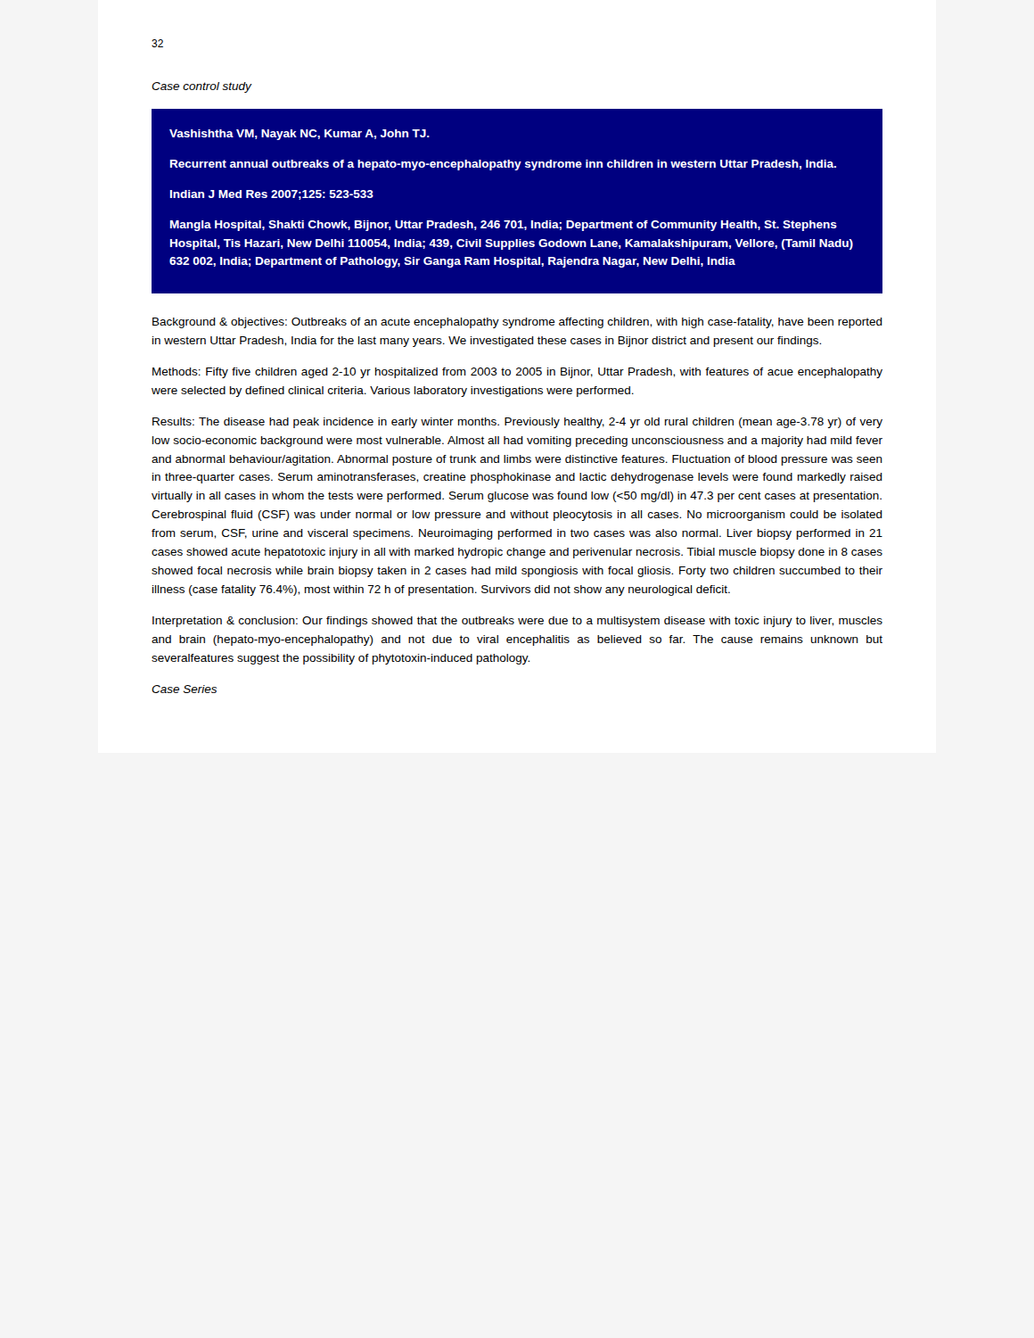32
Case control study
Vashishtha VM, Nayak NC, Kumar A, John TJ.
Recurrent annual outbreaks of a hepato-myo-encephalopathy syndrome inn children in western Uttar Pradesh, India.
Indian J Med Res 2007;125: 523-533
Mangla Hospital, Shakti Chowk, Bijnor, Uttar Pradesh, 246 701, India; Department of Community Health, St. Stephens Hospital, Tis Hazari, New Delhi 110054, India; 439, Civil Supplies Godown Lane, Kamalakshipuram, Vellore, (Tamil Nadu) 632 002, India; Department of Pathology, Sir Ganga Ram Hospital, Rajendra Nagar, New Delhi, India
Background & objectives: Outbreaks of an acute encephalopathy syndrome affecting children, with high case-fatality, have been reported in western Uttar Pradesh, India for the last many years. We investigated these cases in Bijnor district and present our findings.
Methods: Fifty five children aged 2-10 yr hospitalized from 2003 to 2005 in Bijnor, Uttar Pradesh, with features of acue encephalopathy were selected by defined clinical criteria. Various laboratory investigations were performed.
Results: The disease had peak incidence in early winter months. Previously healthy, 2-4 yr old rural children (mean age-3.78 yr) of very low socio-economic background were most vulnerable. Almost all had vomiting preceding unconsciousness and a majority had mild fever and abnormal behaviour/agitation. Abnormal posture of trunk and limbs were distinctive features. Fluctuation of blood pressure was seen in three-quarter cases. Serum aminotransferases, creatine phosphokinase and lactic dehydrogenase levels were found markedly raised virtually in all cases in whom the tests were performed. Serum glucose was found low (<50 mg/dl) in 47.3 per cent cases at presentation. Cerebrospinal fluid (CSF) was under normal or low pressure and without pleocytosis in all cases. No microorganism could be isolated from serum, CSF, urine and visceral specimens. Neuroimaging performed in two cases was also normal. Liver biopsy performed in 21 cases showed acute hepatotoxic injury in all with marked hydropic change and perivenular necrosis. Tibial muscle biopsy done in 8 cases showed focal necrosis while brain biopsy taken in 2 cases had mild spongiosis with focal gliosis. Forty two children succumbed to their illness (case fatality 76.4%), most within 72 h of presentation. Survivors did not show any neurological deficit.
Interpretation & conclusion: Our findings showed that the outbreaks were due to a multisystem disease with toxic injury to liver, muscles and brain (hepato-myo-encephalopathy) and not due to viral encephalitis as believed so far. The cause remains unknown but severalfeatures suggest the possibility of phytotoxin-induced pathology.
Case Series